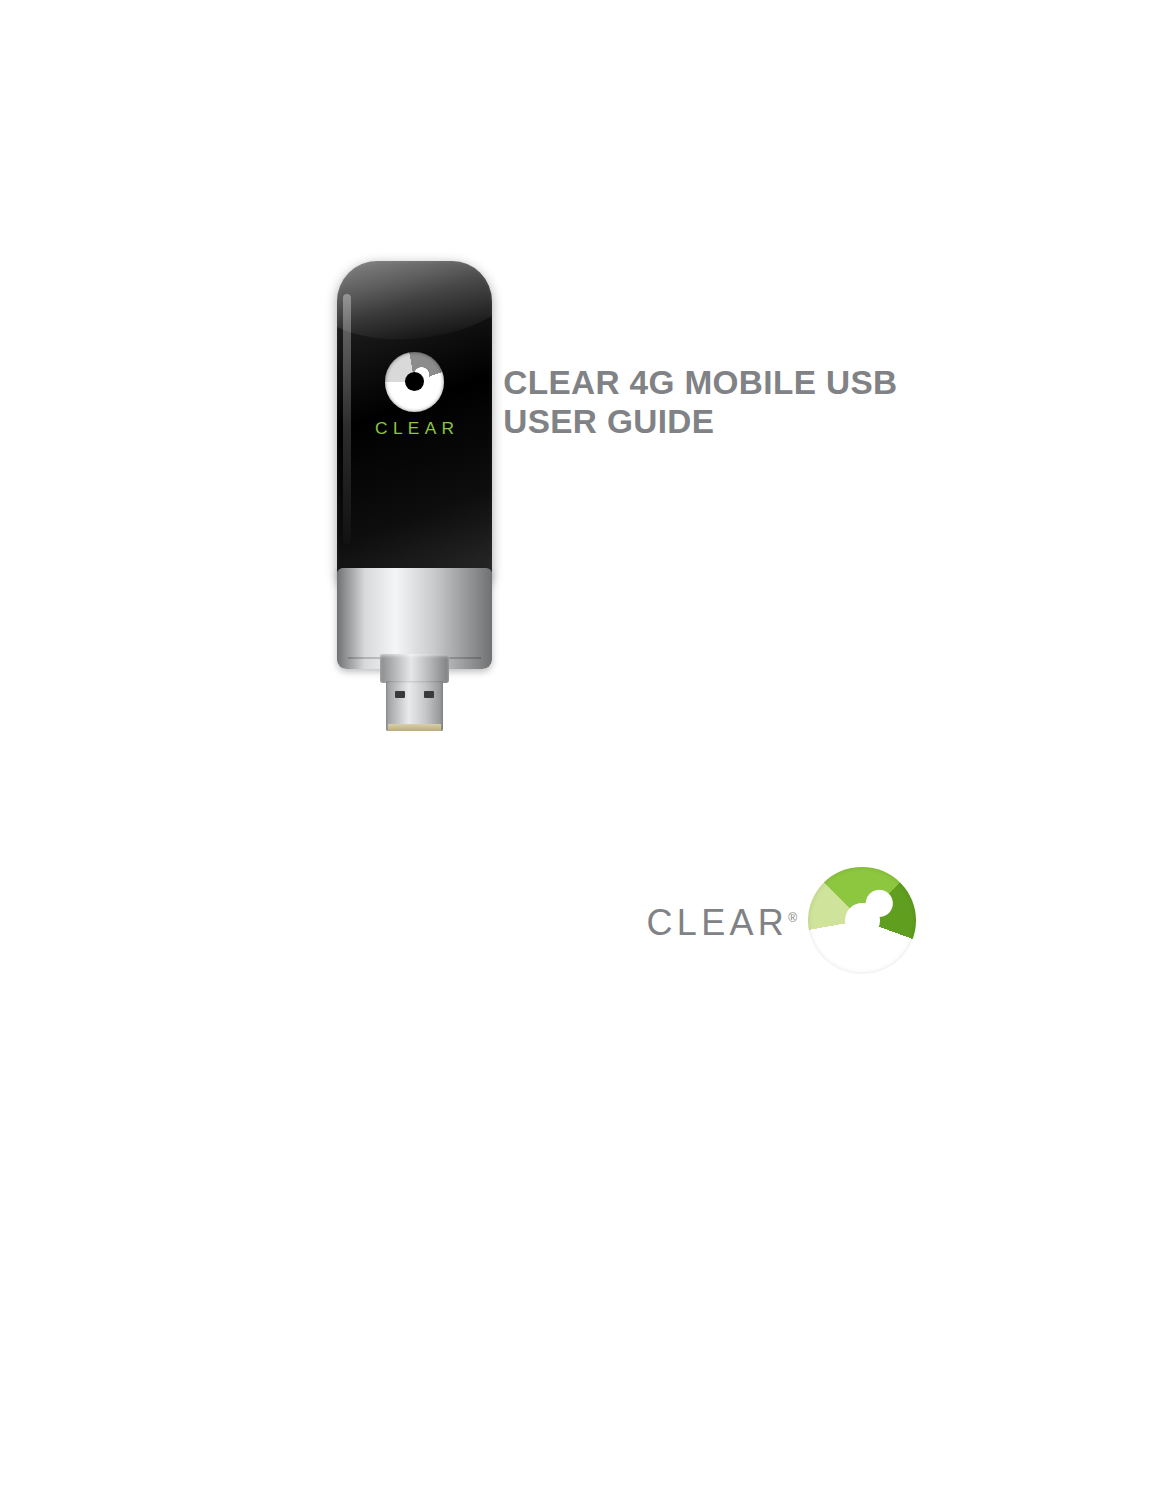CLEAR
CLEAR 4G MOBILE USB USER GUIDE
CLEAR®